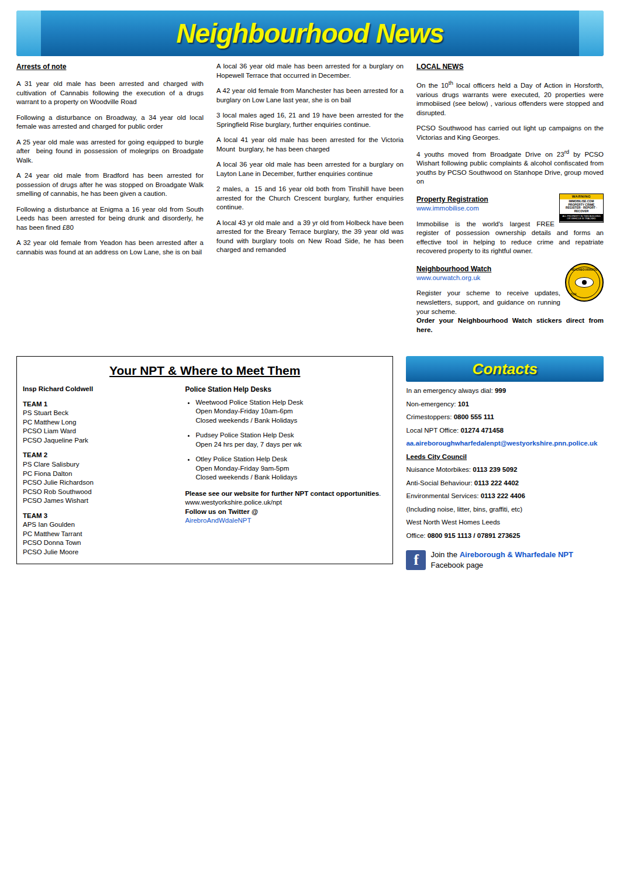Neighbourhood News
Arrests of note
A 31 year old male has been arrested and charged with cultivation of Cannabis following the execution of a drugs warrant to a property on Woodville Road
Following a disturbance on Broadway, a 34 year old local female was arrested and charged for public order
A 25 year old male was arrested for going equipped to burgle after being found in possession of molegrips on Broadgate Walk.
A 24 year old male from Bradford has been arrested for possession of drugs after he was stopped on Broadgate Walk smelling of cannabis, he has been given a caution.
Following a disturbance at Enigma a 16 year old from South Leeds has been arrested for being drunk and disorderly, he has been fined £80
A 32 year old female from Yeadon has been arrested after a cannabis was found at an address on Low Lane, she is on bail
A local 36 year old male has been arrested for a burglary on Hopewell Terrace that occurred in December.
A 42 year old female from Manchester has been arrested for a burglary on Low Lane last year, she is on bail
3 local males aged 16, 21 and 19 have been arrested for the Springfield Rise burglary, further enquiries continue.
A local 41 year old male has been arrested for the Victoria Mount burglary, he has been charged
A local 36 year old male has been arrested for a burglary on Layton Lane in December, further enquiries continue
2 males, a 15 and 16 year old both from Tinshill have been arrested for the Church Crescent burglary, further enquiries continue.
A local 43 yr old male and a 39 yr old from Holbeck have been arrested for the Breary Terrace burglary, the 39 year old was found with burglary tools on New Road Side, he has been charged and remanded
LOCAL NEWS
On the 10th local officers held a Day of Action in Horsforth, various drugs warrants were executed, 20 properties were immobiised (see below) , various offenders were stopped and disrupted.
PCSO Southwood has carried out light up campaigns on the Victorias and King Georges.
4 youths moved from Broadgate Drive on 23rd by PCSO Wishart following public complaints & alcohol confiscated from youths by PCSO Southwood on Stanhope Drive, group moved on
WARNING
IMMOBILISE.COM
PROPERTY CRIME
REGISTER · REPORT · RECOVER
ALL PROPERTY IN THIS BUILDING OR VEHICLE IS TRACKED
Property Registration
www.immobilise.com
Immobilise is the world's largest FREE register of possession ownership details and forms an effective tool in helping to reduce crime and repatriate recovered property to its rightful owner.
NEIGHBOURHOOD
WATCH
Neighbourhood Watch
www.ourwatch.org.uk
Register your scheme to receive updates, newsletters, support, and guidance on running your scheme.
Order your Neighbourhood Watch stickers direct from here.
Your NPT & Where to Meet Them
Insp Richard Coldwell
TEAM 1
PS Stuart Beck
PC Matthew Long
PCSO Liam Ward
PCSO Jaqueline Park
TEAM 2
PS Clare Salisbury
PC Fiona Dalton
PCSO Julie Richardson
PCSO Rob Southwood
PCSO James Wishart
TEAM 3
APS Ian Goulden
PC Matthew Tarrant
PCSO Donna Town
PCSO Julie Moore
Police Station Help Desks
Weetwood Police Station Help Desk
Open Monday-Friday 10am-6pm
Closed weekends / Bank Holidays
Pudsey Police Station Help Desk
Open 24 hrs per day, 7 days per wk
Otley Police Station Help Desk
Open Monday-Friday 9am-5pm
Closed weekends / Bank Holidays
Please see our website for further NPT contact opportunities.
www.westyorkshire.police.uk/npt
Follow us on Twitter @
AirebroAndWdaleNPT
Contacts
In an emergency always dial: 999
Non-emergency: 101
Crimestoppers: 0800 555 111
Local NPT Office: 01274 471458
aa.aireboroughwharfedalenpt@westyorkshire.pnn.police.uk
Leeds City Council
Nuisance Motorbikes: 0113 239 5092
Anti-Social Behaviour: 0113 222 4402
Environmental Services: 0113 222 4406
(Including noise, litter, bins, graffiti, etc)
West North West Homes Leeds
Office: 0800 915 1113 / 07891 273625
f
Join the Aireborough & Wharfedale NPT Facebook page